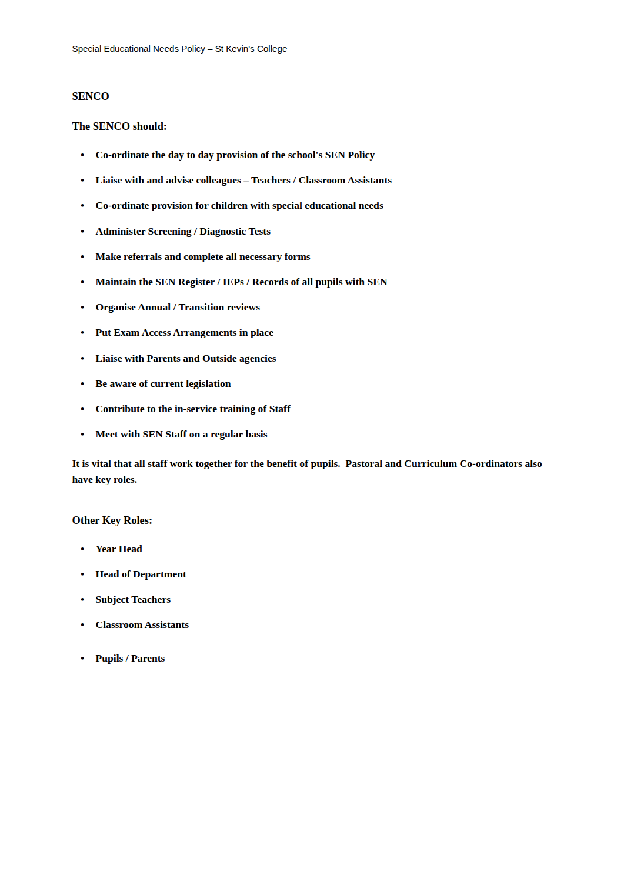Special Educational Needs Policy – St Kevin's College
SENCO
The SENCO should:
Co-ordinate the day to day provision of the school's SEN Policy
Liaise with and advise colleagues – Teachers / Classroom Assistants
Co-ordinate provision for children with special educational needs
Administer Screening / Diagnostic Tests
Make referrals and complete all necessary forms
Maintain the SEN Register / IEPs / Records of all pupils with SEN
Organise Annual / Transition reviews
Put Exam Access Arrangements in place
Liaise with Parents and Outside agencies
Be aware of current legislation
Contribute to the in-service training of Staff
Meet with SEN Staff on a regular basis
It is vital that all staff work together for the benefit of pupils. Pastoral and Curriculum Co-ordinators also have key roles.
Other Key Roles:
Year Head
Head of Department
Subject Teachers
Classroom Assistants
Pupils / Parents